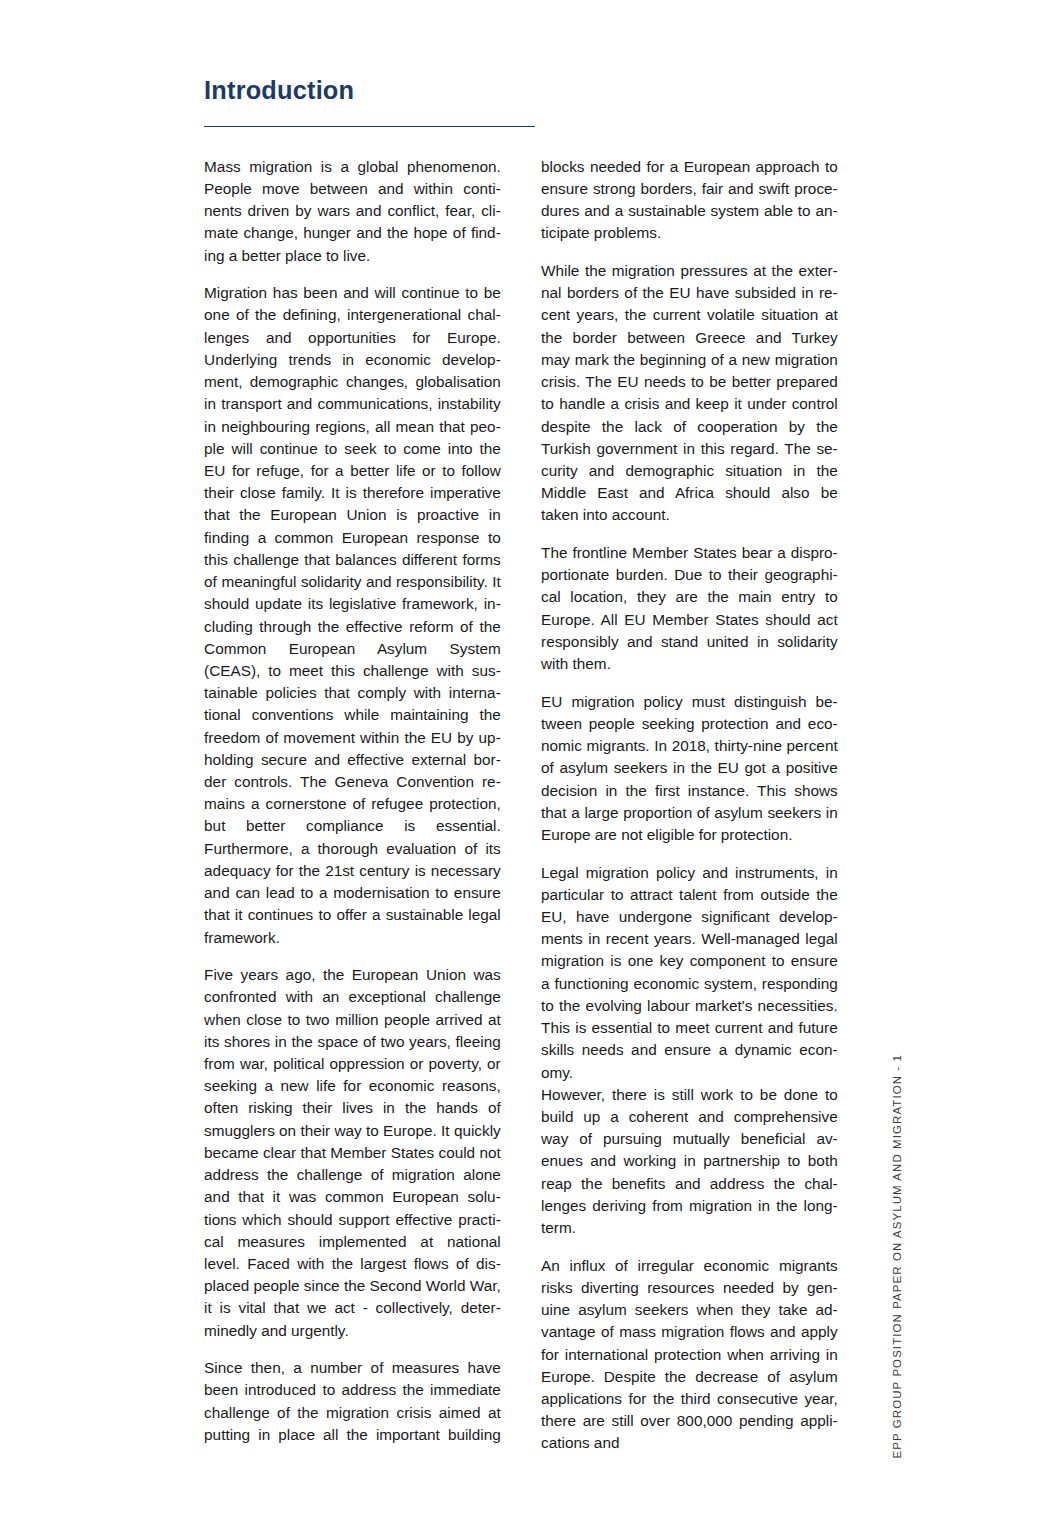Introduction
Mass migration is a global phenomenon. People move between and within continents driven by wars and conflict, fear, climate change, hunger and the hope of finding a better place to live.
Migration has been and will continue to be one of the defining, intergenerational challenges and opportunities for Europe. Underlying trends in economic development, demographic changes, globalisation in transport and communications, instability in neighbouring regions, all mean that people will continue to seek to come into the EU for refuge, for a better life or to follow their close family. It is therefore imperative that the European Union is proactive in finding a common European response to this challenge that balances different forms of meaningful solidarity and responsibility. It should update its legislative framework, including through the effective reform of the Common European Asylum System (CEAS), to meet this challenge with sustainable policies that comply with international conventions while maintaining the freedom of movement within the EU by upholding secure and effective external border controls. The Geneva Convention remains a cornerstone of refugee protection, but better compliance is essential. Furthermore, a thorough evaluation of its adequacy for the 21st century is necessary and can lead to a modernisation to ensure that it continues to offer a sustainable legal framework.
Five years ago, the European Union was confronted with an exceptional challenge when close to two million people arrived at its shores in the space of two years, fleeing from war, political oppression or poverty, or seeking a new life for economic reasons, often risking their lives in the hands of smugglers on their way to Europe. It quickly became clear that Member States could not address the challenge of migration alone and that it was common European solutions which should support effective practical measures implemented at national level. Faced with the largest flows of displaced people since the Second World War, it is vital that we act - collectively, determinedly and urgently.
Since then, a number of measures have been introduced to address the immediate challenge of the migration crisis aimed at putting in place all the important building blocks needed for a European approach to ensure strong borders, fair and swift procedures and a sustainable system able to anticipate problems.
While the migration pressures at the external borders of the EU have subsided in recent years, the current volatile situation at the border between Greece and Turkey may mark the beginning of a new migration crisis. The EU needs to be better prepared to handle a crisis and keep it under control despite the lack of cooperation by the Turkish government in this regard. The security and demographic situation in the Middle East and Africa should also be taken into account.
The frontline Member States bear a disproportionate burden. Due to their geographical location, they are the main entry to Europe. All EU Member States should act responsibly and stand united in solidarity with them.
EU migration policy must distinguish between people seeking protection and economic migrants. In 2018, thirty-nine percent of asylum seekers in the EU got a positive decision in the first instance. This shows that a large proportion of asylum seekers in Europe are not eligible for protection.
Legal migration policy and instruments, in particular to attract talent from outside the EU, have undergone significant developments in recent years. Well-managed legal migration is one key component to ensure a functioning economic system, responding to the evolving labour market's necessities. This is essential to meet current and future skills needs and ensure a dynamic economy.
However, there is still work to be done to build up a coherent and comprehensive way of pursuing mutually beneficial avenues and working in partnership to both reap the benefits and address the challenges deriving from migration in the long-term.
An influx of irregular economic migrants risks diverting resources needed by genuine asylum seekers when they take advantage of mass migration flows and apply for international protection when arriving in Europe. Despite the decrease of asylum applications for the third consecutive year, there are still over 800,000 pending applications and
EPP GROUP POSITION PAPER ON ASYLUM AND MIGRATION - 1